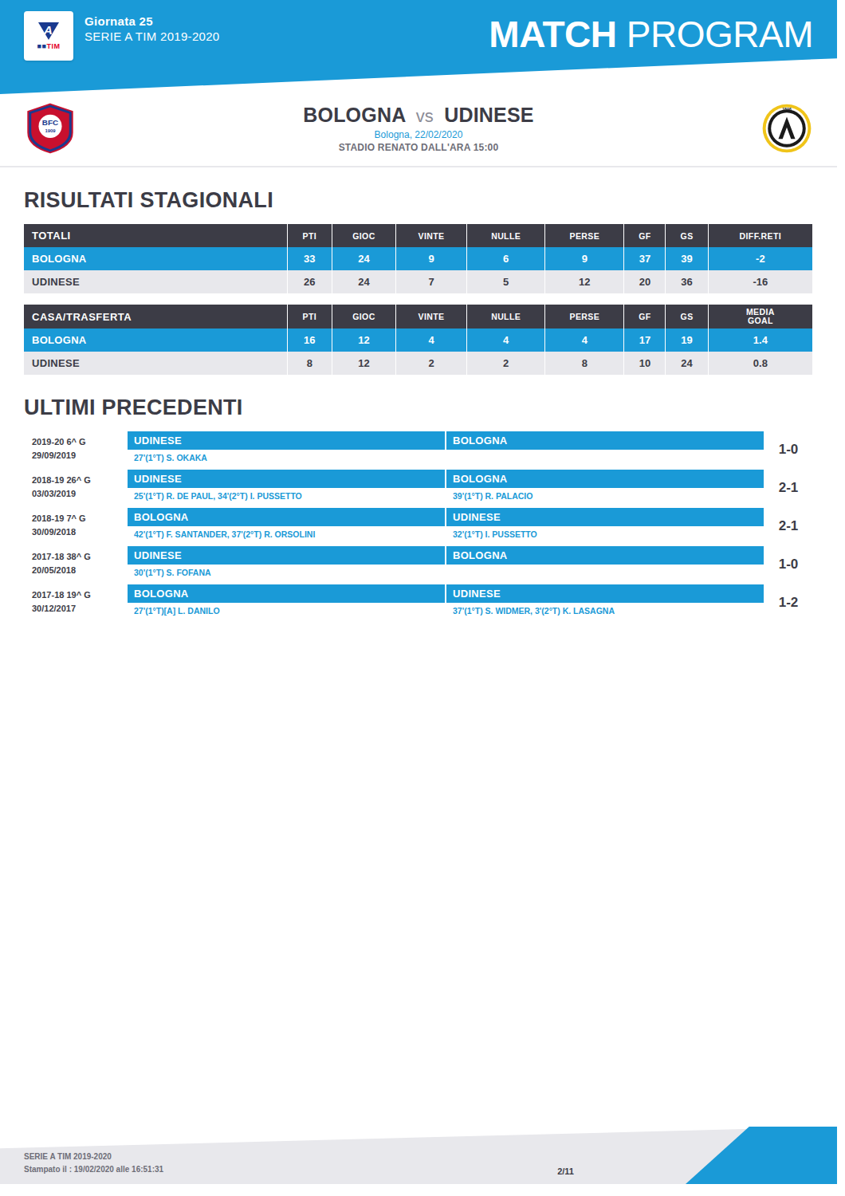■■TIM
Giornata 25
SERIE A TIM 2019-2020
MATCH PROGRAM
BFC 1909
BOLOGNA vs UDINESE
Bologna, 22/02/2020
STADIO RENATO DALL'ARA 15:00
1896
RISULTATI STAGIONALI
| TOTALI | PTI | GIOC | VINTE | NULLE | PERSE | GF | GS | DIFF.RETI |
| --- | --- | --- | --- | --- | --- | --- | --- | --- |
| BOLOGNA | 33 | 24 | 9 | 6 | 9 | 37 | 39 | -2 |
| UDINESE | 26 | 24 | 7 | 5 | 12 | 20 | 36 | -16 |
| CASA/TRASFERTA | PTI | GIOC | VINTE | NULLE | PERSE | GF | GS | MEDIA GOAL |
| BOLOGNA | 16 | 12 | 4 | 4 | 4 | 17 | 19 | 1.4 |
| UDINESE | 8 | 12 | 2 | 2 | 8 | 10 | 24 | 0.8 |
ULTIMI PRECEDENTI
2019-20 6^ G
29/09/2019
UDINESE
27'(1°T) S. OKAKA
BOLOGNA
1-0
2018-19 26^ G
03/03/2019
UDINESE
25'(1°T) R. DE PAUL, 34'(2°T) I. PUSSETTO
BOLOGNA
39'(1°T) R. PALACIO
2-1
2018-19 7^ G
30/09/2018
BOLOGNA
42'(1°T) F. SANTANDER, 37'(2°T) R. ORSOLINI
UDINESE
32'(1°T) I. PUSSETTO
2-1
2017-18 38^ G
20/05/2018
UDINESE
30'(1°T) S. FOFANA
BOLOGNA
1-0
2017-18 19^ G
30/12/2017
BOLOGNA
27'(1°T)[A] L. DANILO
UDINESE
37'(1°T) S. WIDMER, 3'(2°T) K. LASAGNA
1-2
SERIE A TIM 2019-2020
Stampato il : 19/02/2020 alle 16:51:31
2/11